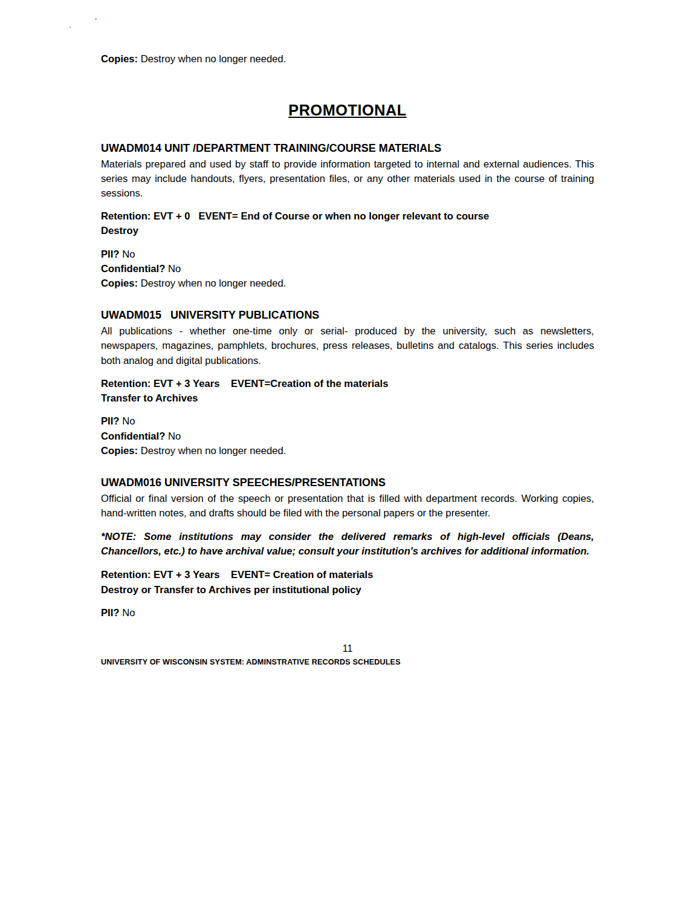. '
Copies: Destroy when no longer needed.
PROMOTIONAL
UWADM014 UNIT /DEPARTMENT TRAINING/COURSE MATERIALS
Materials prepared and used by staff to provide information targeted to internal and external audiences. This series may include handouts, flyers, presentation files, or any other materials used in the course of training sessions.
Retention: EVT + 0 EVENT= End of Course or when no longer relevant to course Destroy
PII? No Confidential? No Copies: Destroy when no longer needed.
UWADM015 UNIVERSITY PUBLICATIONS
All publications - whether one-time only or serial- produced by the university, such as newsletters, newspapers, magazines, pamphlets, brochures, press releases, bulletins and catalogs. This series includes both analog and digital publications.
Retention: EVT + 3 Years EVENT=Creation of the materials Transfer to Archives
PII? No Confidential? No Copies: Destroy when no longer needed.
UWADM016 UNIVERSITY SPEECHES/PRESENTATIONS
Official or final version of the speech or presentation that is filled with department records. Working copies, hand-written notes, and drafts should be filed with the personal papers or the presenter.
*NOTE: Some institutions may consider the delivered remarks of high-level officials (Deans, Chancellors, etc.) to have archival value; consult your institution's archives for additional information.
Retention: EVT + 3 Years EVENT= Creation of materials Destroy or Transfer to Archives per institutional policy
PII? No
11
UNIVERSITY OF WISCONSIN SYSTEM: ADMINSTRATIVE RECORDS SCHEDULES